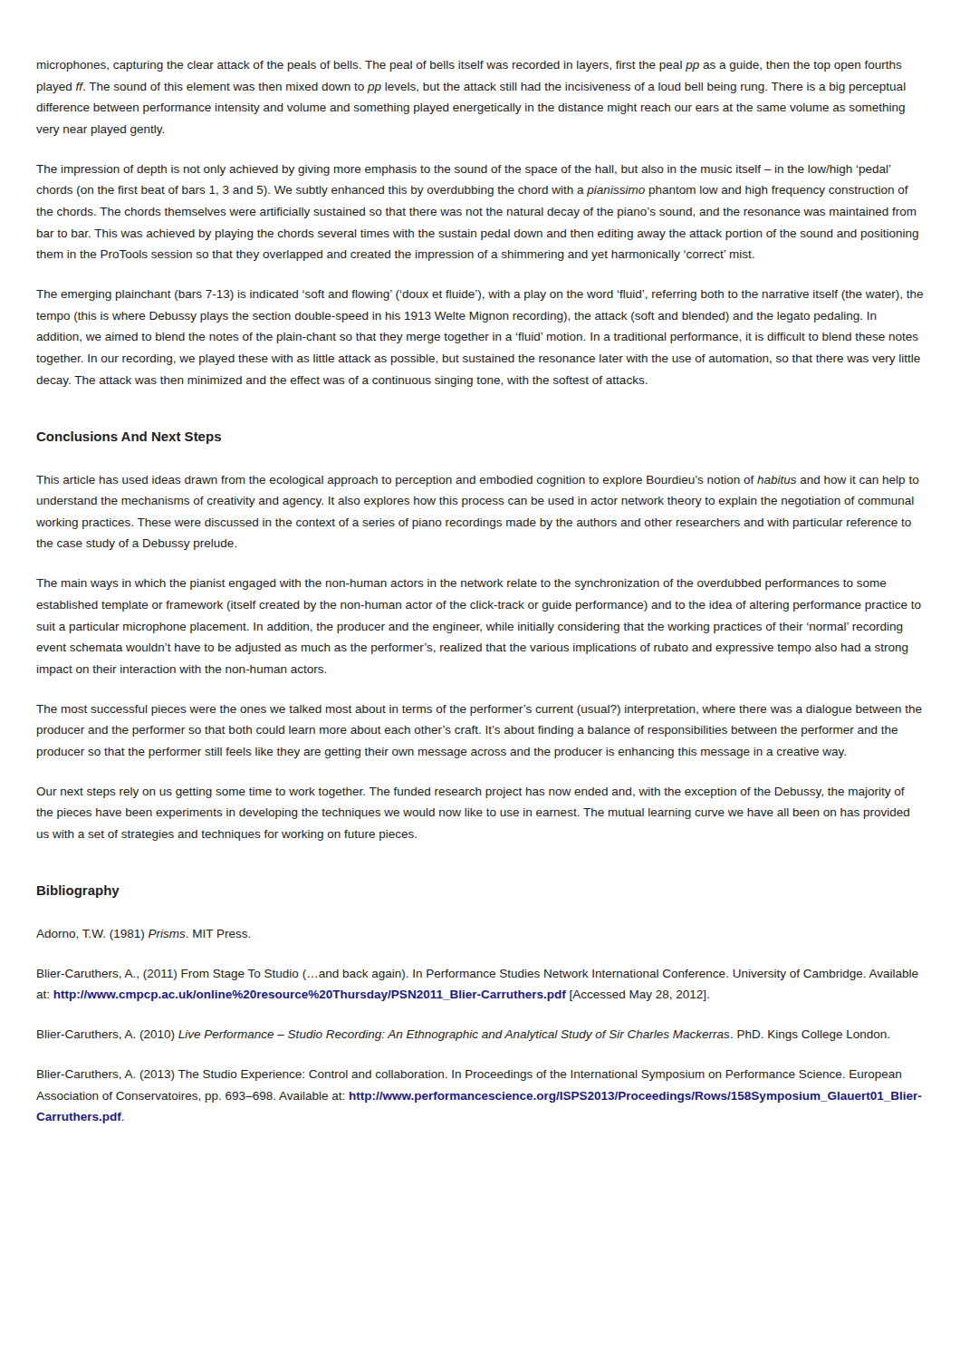microphones, capturing the clear attack of the peals of bells. The peal of bells itself was recorded in layers, first the peal pp as a guide, then the top open fourths played ff. The sound of this element was then mixed down to pp levels, but the attack still had the incisiveness of a loud bell being rung. There is a big perceptual difference between performance intensity and volume and something played energetically in the distance might reach our ears at the same volume as something very near played gently.
The impression of depth is not only achieved by giving more emphasis to the sound of the space of the hall, but also in the music itself – in the low/high ‘pedal’ chords (on the first beat of bars 1, 3 and 5). We subtly enhanced this by overdubbing the chord with a pianissimo phantom low and high frequency construction of the chords. The chords themselves were artificially sustained so that there was not the natural decay of the piano’s sound, and the resonance was maintained from bar to bar. This was achieved by playing the chords several times with the sustain pedal down and then editing away the attack portion of the sound and positioning them in the ProTools session so that they overlapped and created the impression of a shimmering and yet harmonically ‘correct’ mist.
The emerging plainchant (bars 7-13) is indicated ‘soft and flowing’ (‘doux et fluide’), with a play on the word ‘fluid’, referring both to the narrative itself (the water), the tempo (this is where Debussy plays the section double-speed in his 1913 Welte Mignon recording), the attack (soft and blended) and the legato pedaling. In addition, we aimed to blend the notes of the plain-chant so that they merge together in a ‘fluid’ motion. In a traditional performance, it is difficult to blend these notes together. In our recording, we played these with as little attack as possible, but sustained the resonance later with the use of automation, so that there was very little decay. The attack was then minimized and the effect was of a continuous singing tone, with the softest of attacks.
Conclusions And Next Steps
This article has used ideas drawn from the ecological approach to perception and embodied cognition to explore Bourdieu’s notion of habitus and how it can help to understand the mechanisms of creativity and agency. It also explores how this process can be used in actor network theory to explain the negotiation of communal working practices. These were discussed in the context of a series of piano recordings made by the authors and other researchers and with particular reference to the case study of a Debussy prelude.
The main ways in which the pianist engaged with the non-human actors in the network relate to the synchronization of the overdubbed performances to some established template or framework (itself created by the non-human actor of the click-track or guide performance) and to the idea of altering performance practice to suit a particular microphone placement. In addition, the producer and the engineer, while initially considering that the working practices of their ‘normal’ recording event schemata wouldn’t have to be adjusted as much as the performer’s, realized that the various implications of rubato and expressive tempo also had a strong impact on their interaction with the non-human actors.
The most successful pieces were the ones we talked most about in terms of the performer’s current (usual?) interpretation, where there was a dialogue between the producer and the performer so that both could learn more about each other’s craft. It’s about finding a balance of responsibilities between the performer and the producer so that the performer still feels like they are getting their own message across and the producer is enhancing this message in a creative way.
Our next steps rely on us getting some time to work together. The funded research project has now ended and, with the exception of the Debussy, the majority of the pieces have been experiments in developing the techniques we would now like to use in earnest. The mutual learning curve we have all been on has provided us with a set of strategies and techniques for working on future pieces.
Bibliography
Adorno, T.W. (1981) Prisms. MIT Press.
Blier-Caruthers, A., (2011) From Stage To Studio (…and back again). In Performance Studies Network International Conference. University of Cambridge. Available at: http://www.cmpcp.ac.uk/online%20resource%20Thursday/PSN2011_Blier-Carruthers.pdf [Accessed May 28, 2012].
Blier-Caruthers, A. (2010) Live Performance – Studio Recording: An Ethnographic and Analytical Study of Sir Charles Mackerras. PhD. Kings College London.
Blier-Caruthers, A. (2013) The Studio Experience: Control and collaboration. In Proceedings of the International Symposium on Performance Science. European Association of Conservatoires, pp. 693–698. Available at: http://www.performancescience.org/ISPS2013/Proceedings/Rows/158Symposium_Glauert01_Blier-Carruthers.pdf.